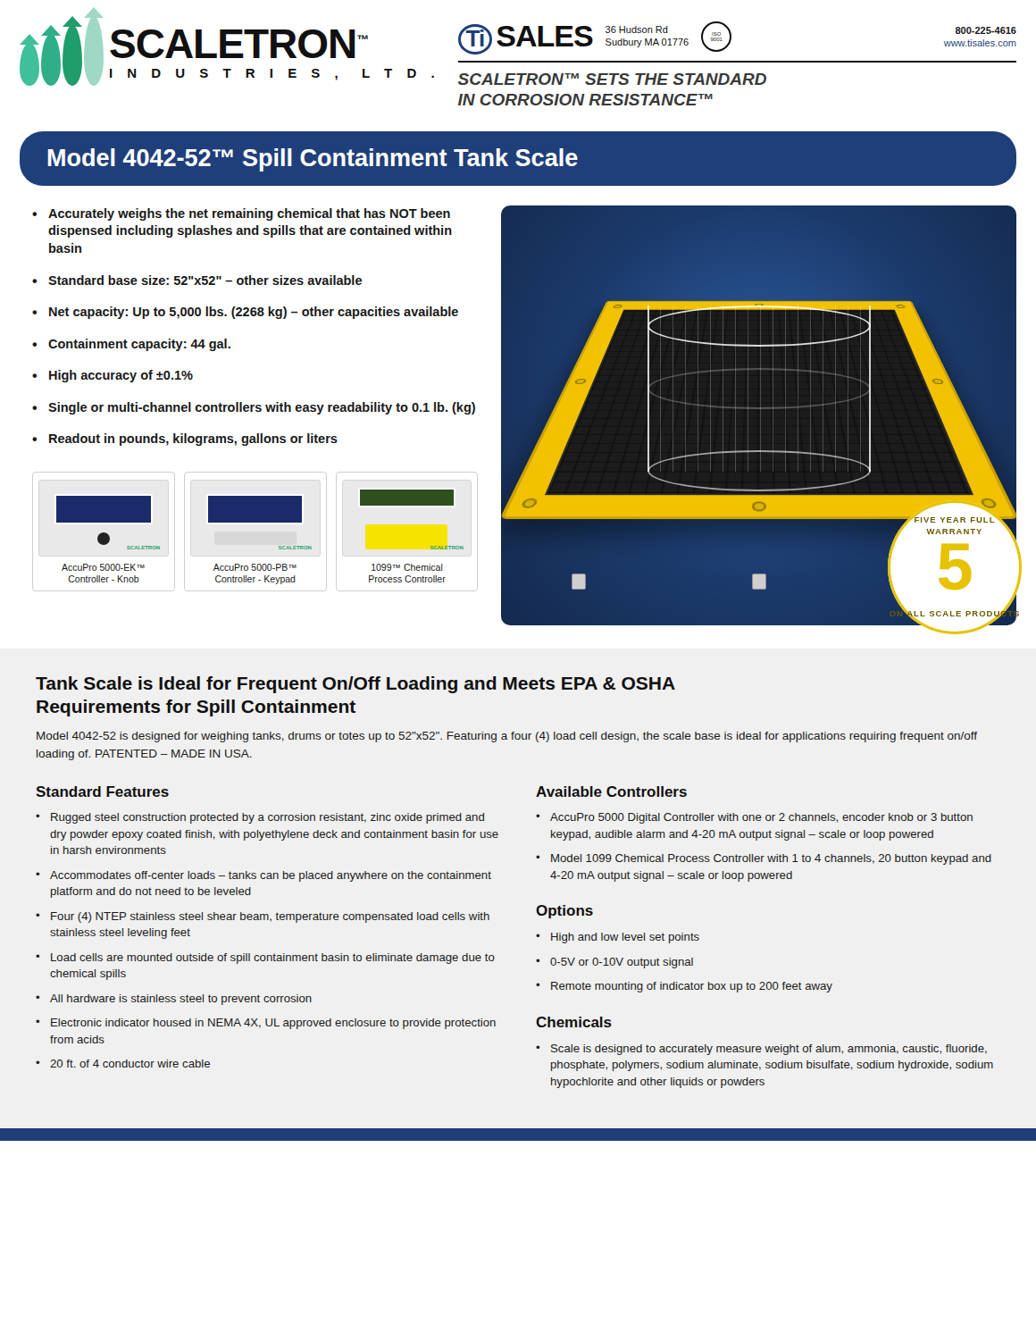SCALETRON™
I N D U S T R I E S , L T D .
Ti SALES
36 Hudson Rd
Sudbury MA 01776
ISO
9001
800-225-4616
www.tisales.com
SCALETRON™ SETS THE STANDARD
IN CORROSION RESISTANCE™
Model 4042-52™ Spill Containment Tank Scale
Accurately weighs the net remaining chemical that has NOT been dispensed including splashes and spills that are contained within basin
Standard base size: 52"x52" – other sizes available
Net capacity: Up to 5,000 lbs. (2268 kg) – other capacities available
Containment capacity: 44 gal.
High accuracy of ±0.1%
Single or multi-channel controllers with easy readability to 0.1 lb. (kg)
Readout in pounds, kilograms, gallons or liters
SCALETRON
AccuPro 5000-EK™
Controller - Knob
SCALETRON
AccuPro 5000-PB™
Controller - Keypad
SCALETRON
1099™ Chemical
Process Controller
FIVE YEAR FULL WARRANTY
5
ON ALL SCALE PRODUCTS
Tank Scale is Ideal for Frequent On/Off Loading and Meets EPA & OSHA
Requirements for Spill Containment
Model 4042-52 is designed for weighing tanks, drums or totes up to 52"x52". Featuring a four (4) load cell design, the scale base is ideal for applications requiring frequent on/off loading of. PATENTED – MADE IN USA.
Standard Features
Rugged steel construction protected by a corrosion resistant, zinc oxide primed and dry powder epoxy coated finish, with polyethylene deck and containment basin for use in harsh environments
Accommodates off-center loads – tanks can be placed anywhere on the containment platform and do not need to be leveled
Four (4) NTEP stainless steel shear beam, temperature compensated load cells with stainless steel leveling feet
Load cells are mounted outside of spill containment basin to eliminate damage due to chemical spills
All hardware is stainless steel to prevent corrosion
Electronic indicator housed in NEMA 4X, UL approved enclosure to provide protection from acids
20 ft. of 4 conductor wire cable
Available Controllers
AccuPro 5000 Digital Controller with one or 2 channels, encoder knob or 3 button keypad, audible alarm and 4-20 mA output signal – scale or loop powered
Model 1099 Chemical Process Controller with 1 to 4 channels, 20 button keypad and 4-20 mA output signal – scale or loop powered
Options
High and low level set points
0-5V or 0-10V output signal
Remote mounting of indicator box up to 200 feet away
Chemicals
Scale is designed to accurately measure weight of alum, ammonia, caustic, fluoride, phosphate, polymers, sodium aluminate, sodium bisulfate, sodium hydroxide, sodium hypochlorite and other liquids or powders